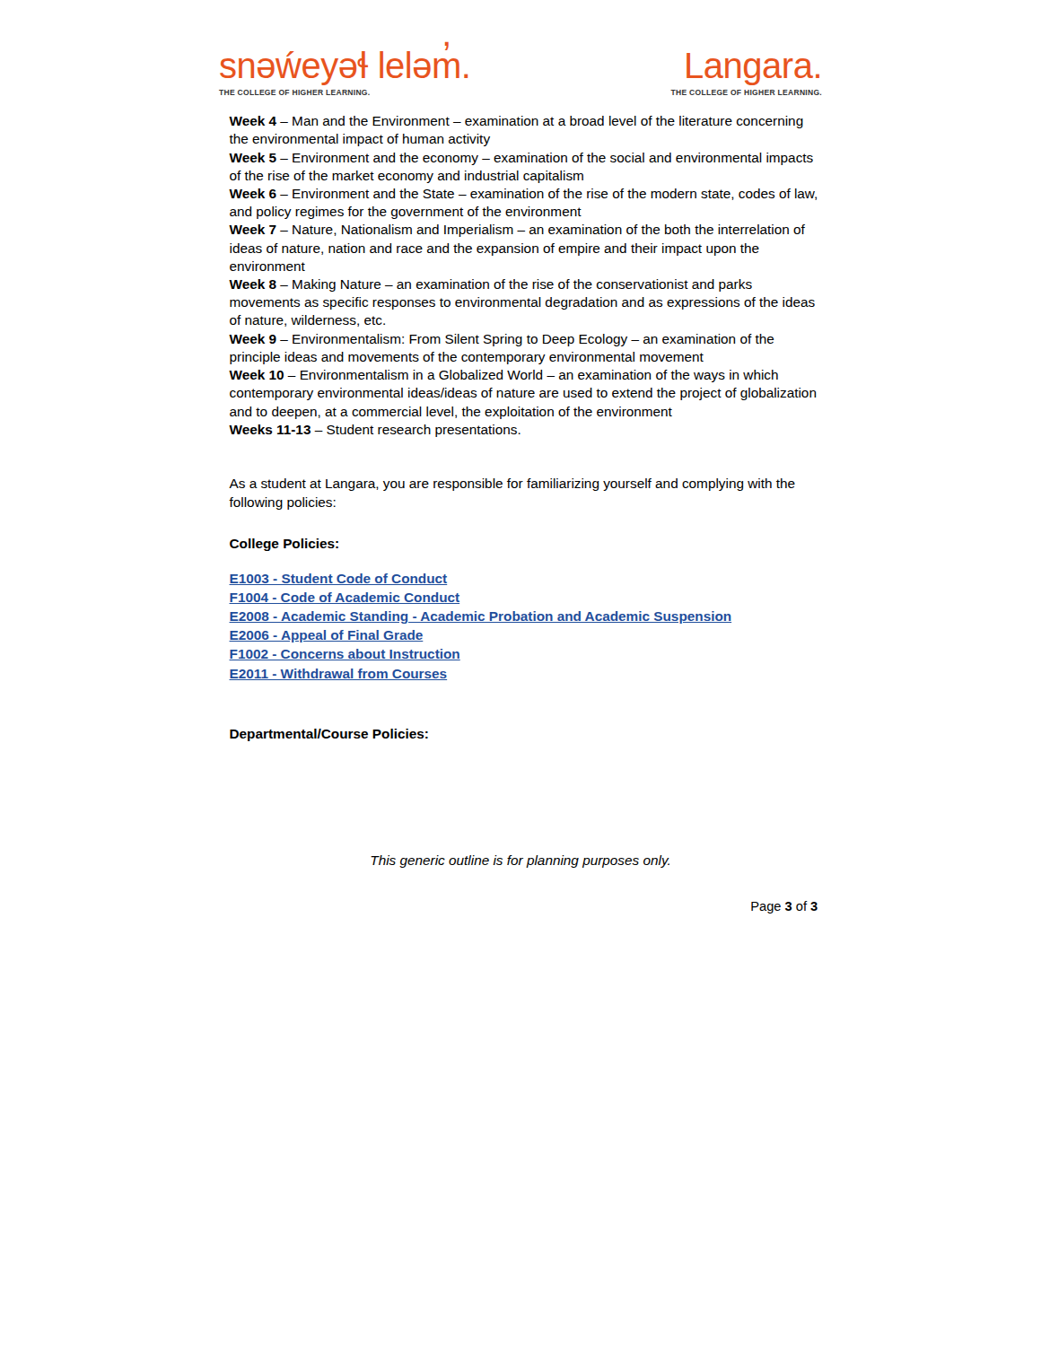snəẃeyəɬ leləm̓.
THE COLLEGE OF HIGHER LEARNING.
Langara.
THE COLLEGE OF HIGHER LEARNING.
Week 4 – Man and the Environment – examination at a broad level of the literature concerning the environmental impact of human activity
Week 5 – Environment and the economy – examination of the social and environmental impacts of the rise of the market economy and industrial capitalism
Week 6 – Environment and the State – examination of the rise of the modern state, codes of law, and policy regimes for the government of the environment
Week 7 – Nature, Nationalism and Imperialism – an examination of the both the interrelation of ideas of nature, nation and race and the expansion of empire and their impact upon the environment
Week 8 – Making Nature – an examination of the rise of the conservationist and parks movements as specific responses to environmental degradation and as expressions of the ideas of nature, wilderness, etc.
Week 9 – Environmentalism: From Silent Spring to Deep Ecology – an examination of the principle ideas and movements of the contemporary environmental movement
Week 10 – Environmentalism in a Globalized World – an examination of the ways in which contemporary environmental ideas/ideas of nature are used to extend the project of globalization and to deepen, at a commercial level, the exploitation of the environment
Weeks 11-13 – Student research presentations.
As a student at Langara, you are responsible for familiarizing yourself and complying with the following policies:
College Policies:
E1003 - Student Code of Conduct F1004 - Code of Academic Conduct E2008 - Academic Standing - Academic Probation and Academic Suspension E2006 - Appeal of Final Grade F1002 - Concerns about Instruction E2011 - Withdrawal from Courses
Departmental/Course Policies:
This generic outline is for planning purposes only.
Page 3 of 3